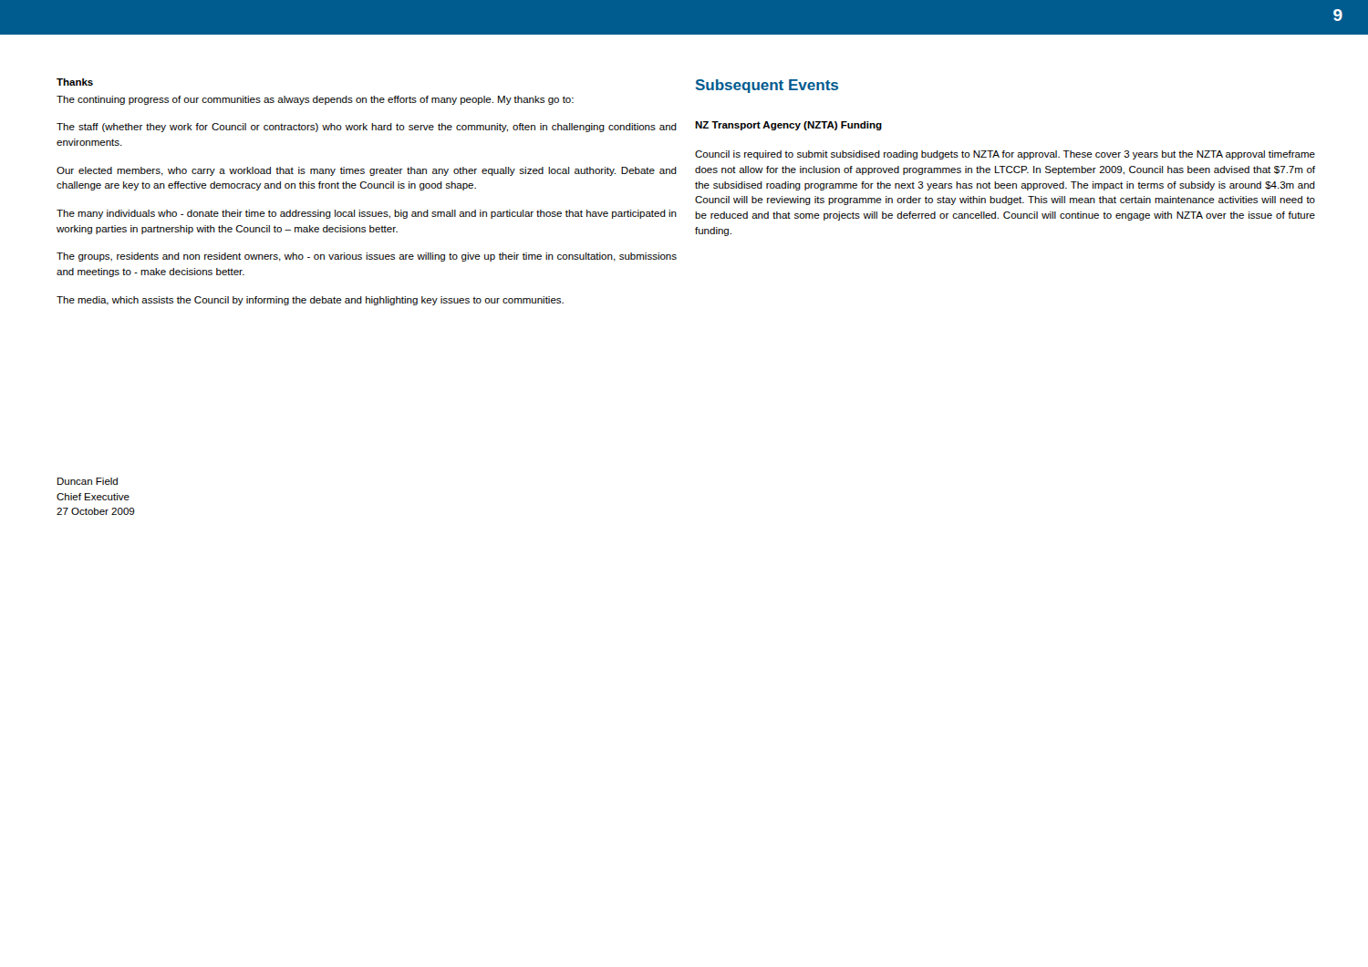9
Thanks
The continuing progress of our communities as always depends on the efforts of many people. My thanks go to:
The staff (whether they work for Council or contractors) who work hard to serve the community, often in challenging conditions and environments.
Our elected members, who carry a workload that is many times greater than any other equally sized local authority. Debate and challenge are key to an effective democracy and on this front the Council is in good shape.
The many individuals who - donate their time to addressing local issues, big and small and in particular those that have participated in working parties in partnership with the Council to – make decisions better.
The groups, residents and non resident owners, who - on various issues are willing to give up their time in consultation, submissions and meetings to - make decisions better.
The media, which assists the Council by informing the debate and highlighting key issues to our communities.
Duncan Field
Chief Executive
27 October 2009
Subsequent Events
NZ Transport Agency (NZTA) Funding
Council is required to submit subsidised roading budgets to NZTA for approval. These cover 3 years but the NZTA approval timeframe does not allow for the inclusion of approved programmes in the LTCCP. In September 2009, Council has been advised that $7.7m of the subsidised roading programme for the next 3 years has not been approved. The impact in terms of subsidy is around $4.3m and Council will be reviewing its programme in order to stay within budget. This will mean that certain maintenance activities will need to be reduced and that some projects will be deferred or cancelled. Council will continue to engage with NZTA over the issue of future funding.